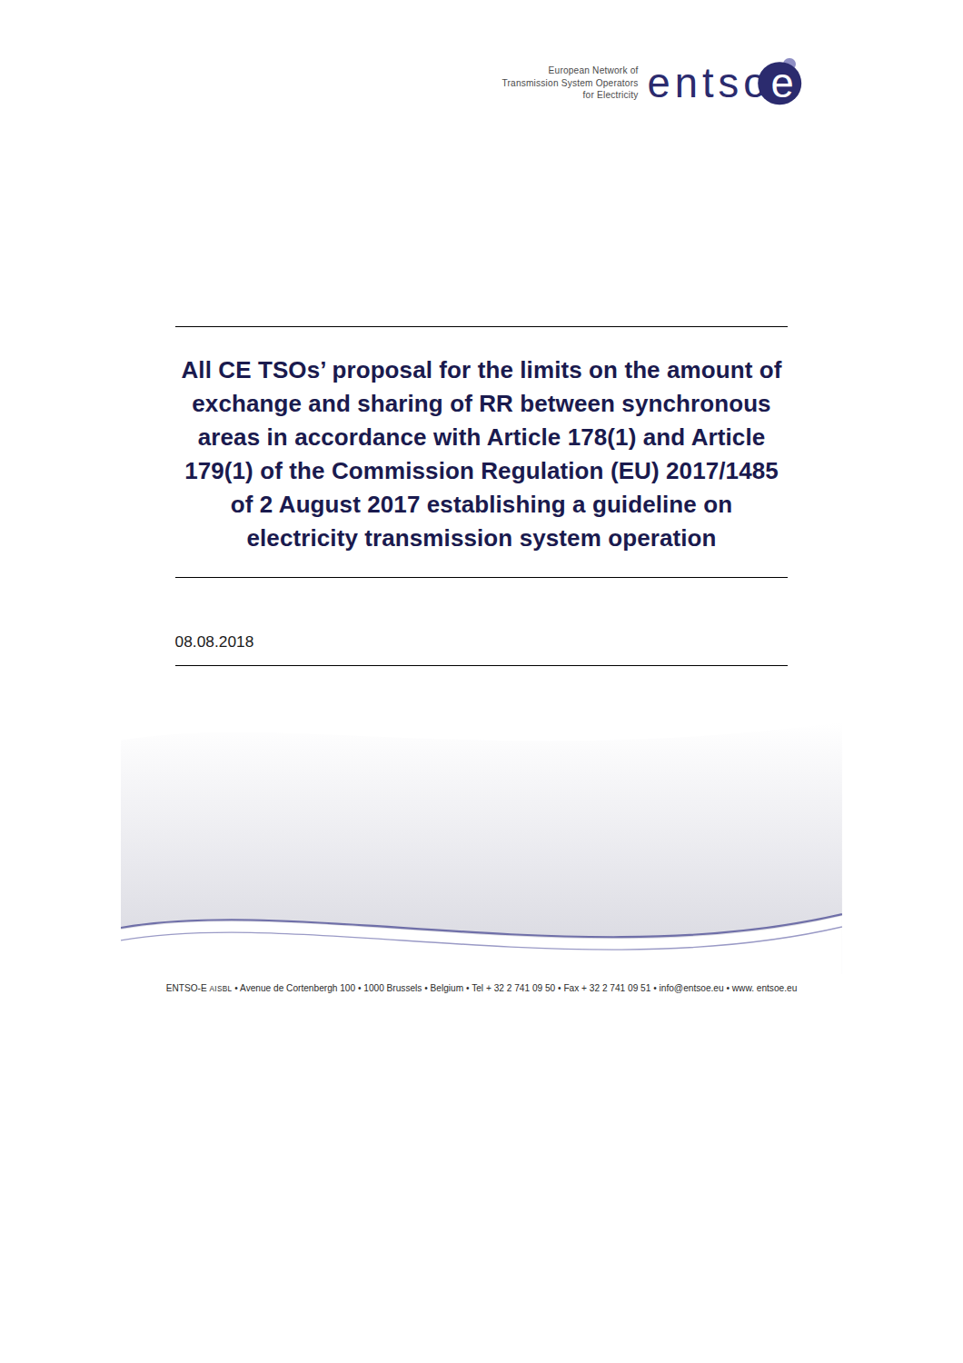European Network of
Transmission System Operators
for Electricity
entsoe
All CE TSOs’ proposal for the limits on the amount of exchange and sharing of RR between synchronous areas in accordance with Article 178(1) and Article 179(1) of the Commission Regulation (EU) 2017/1485 of 2 August 2017 establishing a guideline on electricity transmission system operation
08.08.2018
ENTSO-E AISBL • Avenue de Cortenbergh 100 • 1000 Brussels • Belgium • Tel + 32 2 741 09 50 • Fax + 32 2 741 09 51 • info@entsoe.eu • www. entsoe.eu